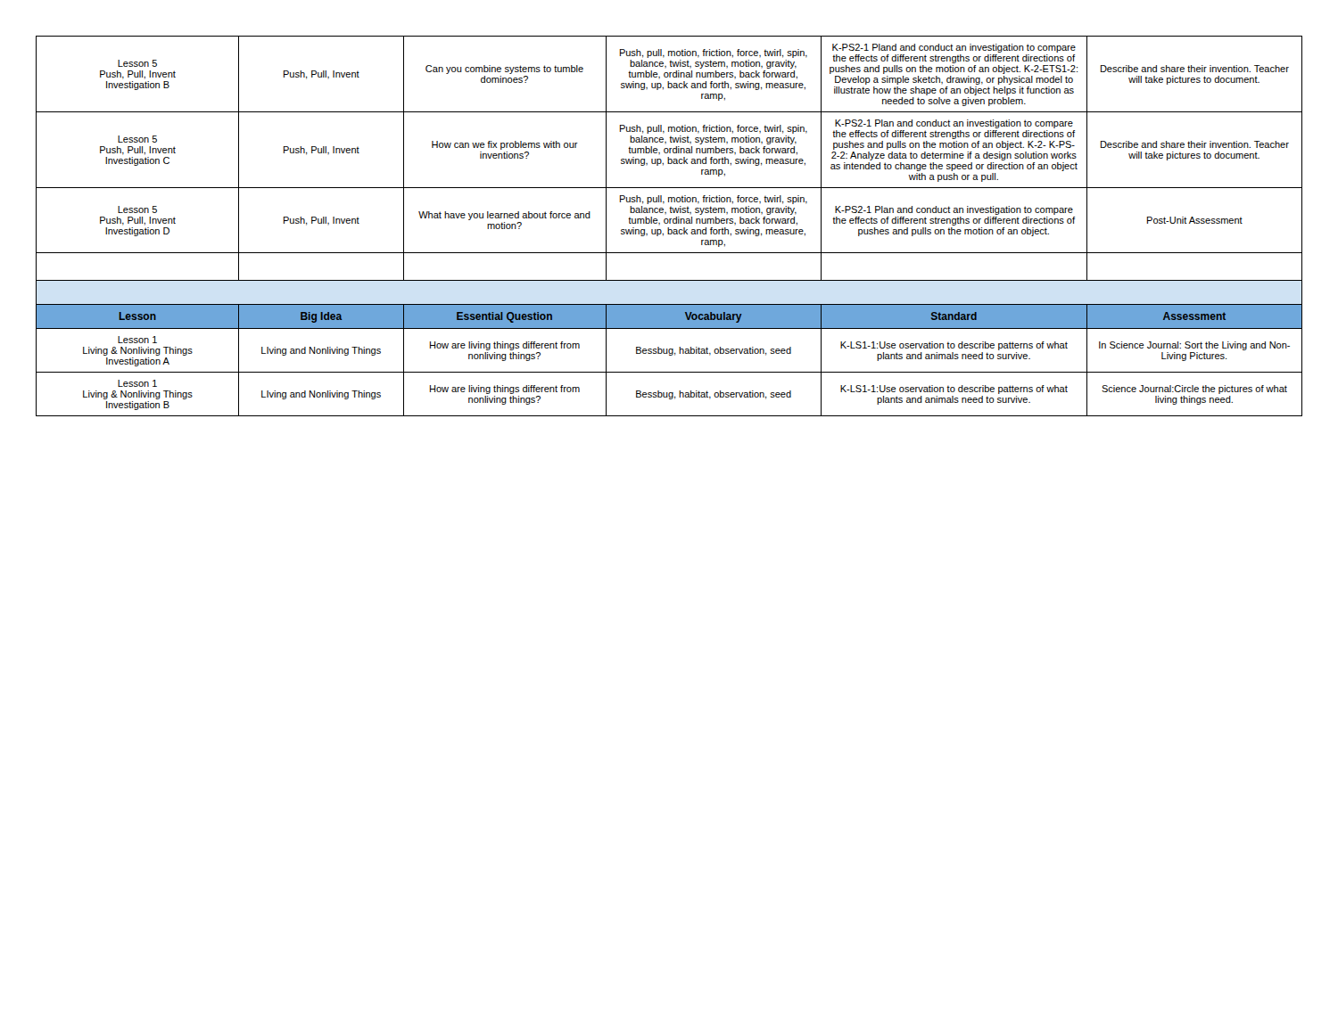| Lesson 5 Push, Pull, Invent Investigation B | Push, Pull, Invent | Can you combine systems to tumble dominoes? | Push, pull, motion, friction, force, twirl, spin, balance, twist, system, motion, gravity, tumble, ordinal numbers, back forward, swing, up, back and forth, swing, measure, ramp, | K-PS2-1 Pland and conduct an investigation to compare the effects of different strengths or different directions of pushes and pulls on the motion of an object. K-2-ETS1-2: Develop a simple sketch, drawing, or physical model to illustrate how the shape of an object helps it function as needed to solve a given problem. | Describe and share their invention. Teacher will take pictures to document. |
| Lesson 5 Push, Pull, Invent Investigation C | Push, Pull, Invent | How can we fix problems with our inventions? | Push, pull, motion, friction, force, twirl, spin, balance, twist, system, motion, gravity, tumble, ordinal numbers, back forward, swing, up, back and forth, swing, measure, ramp, | K-PS2-1 Plan and conduct an investigation to compare the effects of different strengths or different directions of pushes and pulls on the motion of an object. K-2- K-PS-2-2: Analyze data to determine if a design solution works as intended to change the speed or direction of an object with a push or a pull. | Describe and share their invention. Teacher will take pictures to document. |
| Lesson 5 Push, Pull, Invent Investigation D | Push, Pull, Invent | What have you learned about force and motion? | Push, pull, motion, friction, force, twirl, spin, balance, twist, system, motion, gravity, tumble, ordinal numbers, back forward, swing, up, back and forth, swing, measure, ramp, | K-PS2-1 Plan and conduct an investigation to compare the effects of different strengths or different directions of pushes and pulls on the motion of an object. | Post-Unit Assessment |
| Lesson | Big Idea | Essential Question | Vocabulary | Standard | Assessment |
| Lesson 1 Living & Nonliving Things Investigation A | LIving and Nonliving Things | How are living things different from nonliving things? | Bessbug, habitat, observation, seed | K-LS1-1:Use oservation to describe patterns of what plants and animals need to survive. | In Science Journal: Sort the Living and Non-Living Pictures. |
| Lesson 1 Living & Nonliving Things Investigation B | LIving and Nonliving Things | How are living things different from nonliving things? | Bessbug, habitat, observation, seed | K-LS1-1:Use oservation to describe patterns of what plants and animals need to survive. | Science Journal:Circle the pictures of what living things need. |